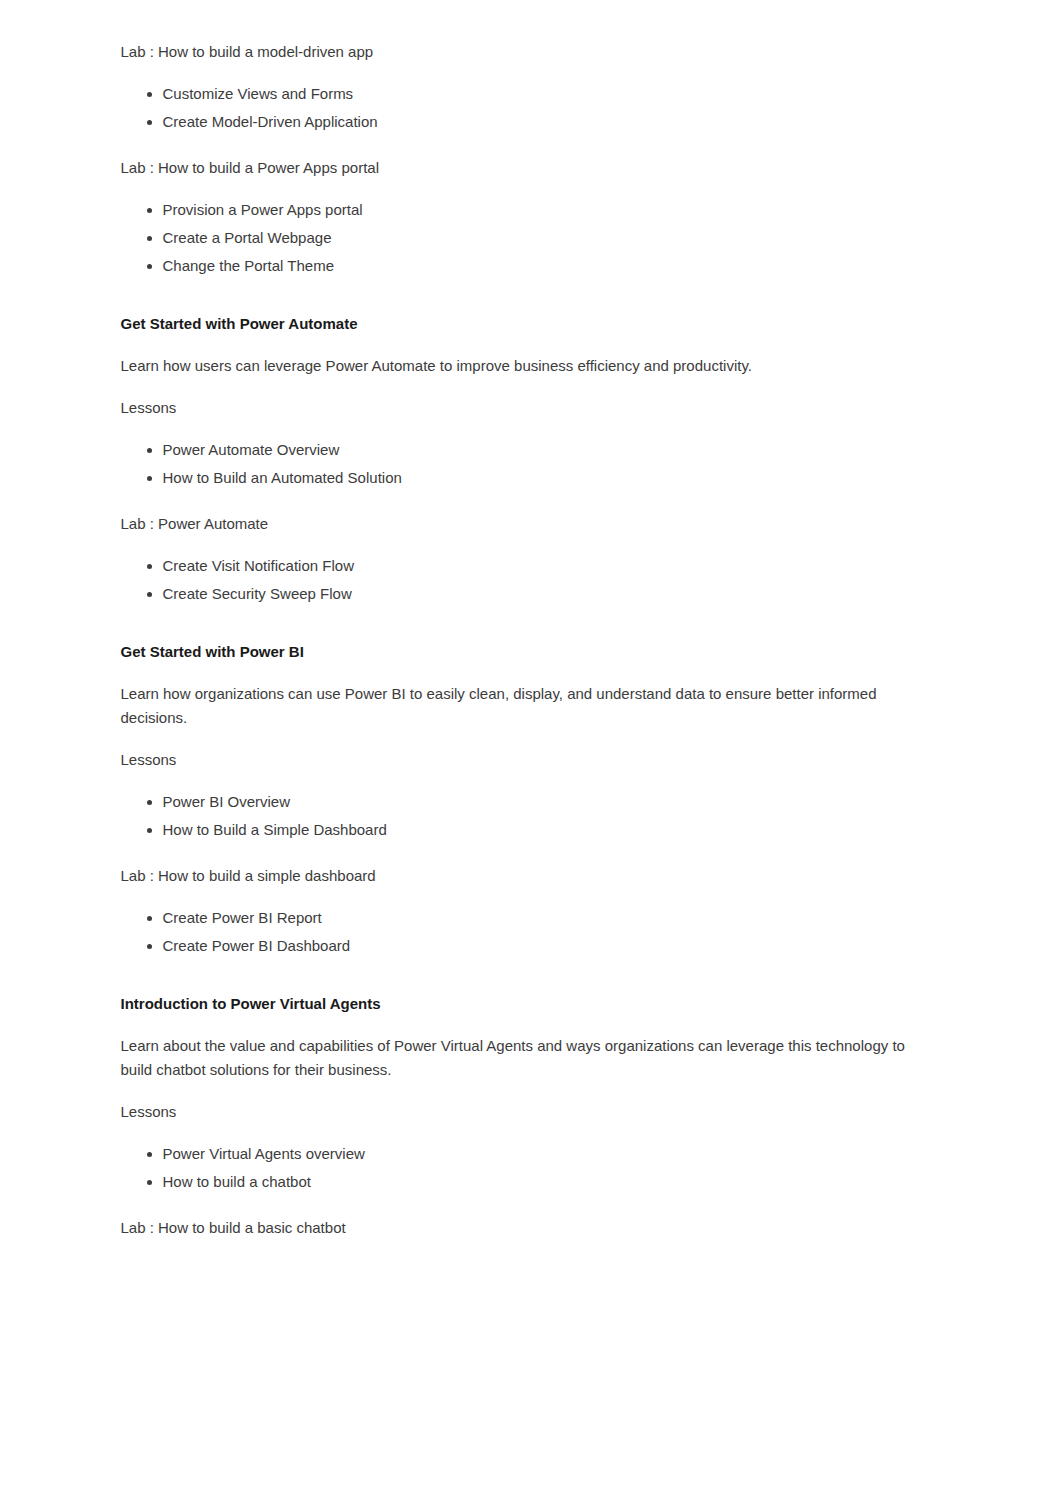Lab : How to build a model-driven app
Customize Views and Forms
Create Model-Driven Application
Lab : How to build a Power Apps portal
Provision a Power Apps portal
Create a Portal Webpage
Change the Portal Theme
Get Started with Power Automate
Learn how users can leverage Power Automate to improve business efficiency and productivity.
Lessons
Power Automate Overview
How to Build an Automated Solution
Lab : Power Automate
Create Visit Notification Flow
Create Security Sweep Flow
Get Started with Power BI
Learn how organizations can use Power BI to easily clean, display, and understand data to ensure better informed decisions.
Lessons
Power BI Overview
How to Build a Simple Dashboard
Lab : How to build a simple dashboard
Create Power BI Report
Create Power BI Dashboard
Introduction to Power Virtual Agents
Learn about the value and capabilities of Power Virtual Agents and ways organizations can leverage this technology to build chatbot solutions for their business.
Lessons
Power Virtual Agents overview
How to build a chatbot
Lab : How to build a basic chatbot